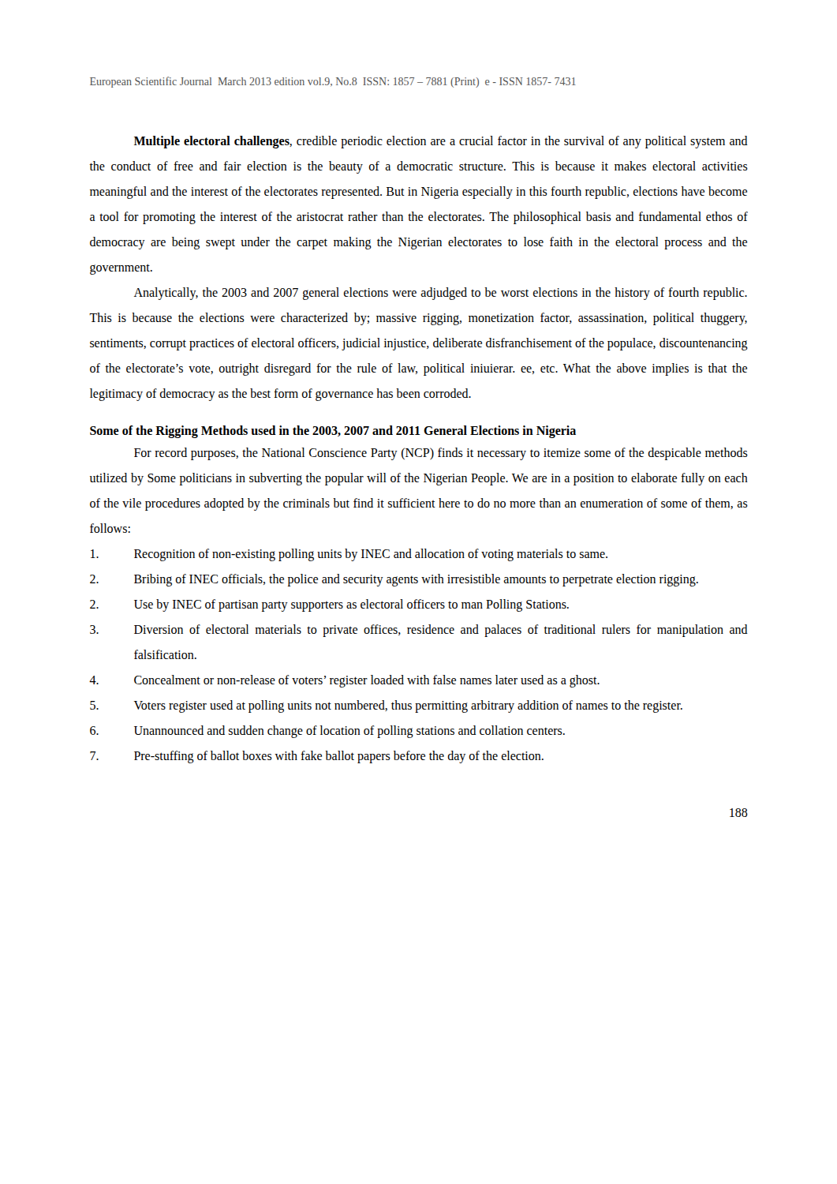European Scientific Journal March 2013 edition vol.9, No.8 ISSN: 1857 – 7881 (Print) e - ISSN 1857- 7431
Multiple electoral challenges, credible periodic election are a crucial factor in the survival of any political system and the conduct of free and fair election is the beauty of a democratic structure. This is because it makes electoral activities meaningful and the interest of the electorates represented. But in Nigeria especially in this fourth republic, elections have become a tool for promoting the interest of the aristocrat rather than the electorates. The philosophical basis and fundamental ethos of democracy are being swept under the carpet making the Nigerian electorates to lose faith in the electoral process and the government.
Analytically, the 2003 and 2007 general elections were adjudged to be worst elections in the history of fourth republic. This is because the elections were characterized by; massive rigging, monetization factor, assassination, political thuggery, sentiments, corrupt practices of electoral officers, judicial injustice, deliberate disfranchisement of the populace, discountenancing of the electorate’s vote, outright disregard for the rule of law, political iniuierar. ee, etc. What the above implies is that the legitimacy of democracy as the best form of governance has been corroded.
Some of the Rigging Methods used in the 2003, 2007 and 2011 General Elections in Nigeria
For record purposes, the National Conscience Party (NCP) finds it necessary to itemize some of the despicable methods utilized by Some politicians in subverting the popular will of the Nigerian People. We are in a position to elaborate fully on each of the vile procedures adopted by the criminals but find it sufficient here to do no more than an enumeration of some of them, as follows:
1. Recognition of non-existing polling units by INEC and allocation of voting materials to same.
2. Bribing of INEC officials, the police and security agents with irresistible amounts to perpetrate election rigging.
2. Use by INEC of partisan party supporters as electoral officers to man Polling Stations.
3. Diversion of electoral materials to private offices, residence and palaces of traditional rulers for manipulation and falsification.
4. Concealment or non-release of voters’ register loaded with false names later used as a ghost.
5. Voters register used at polling units not numbered, thus permitting arbitrary addition of names to the register.
6. Unannounced and sudden change of location of polling stations and collation centers.
7. Pre-stuffing of ballot boxes with fake ballot papers before the day of the election.
188